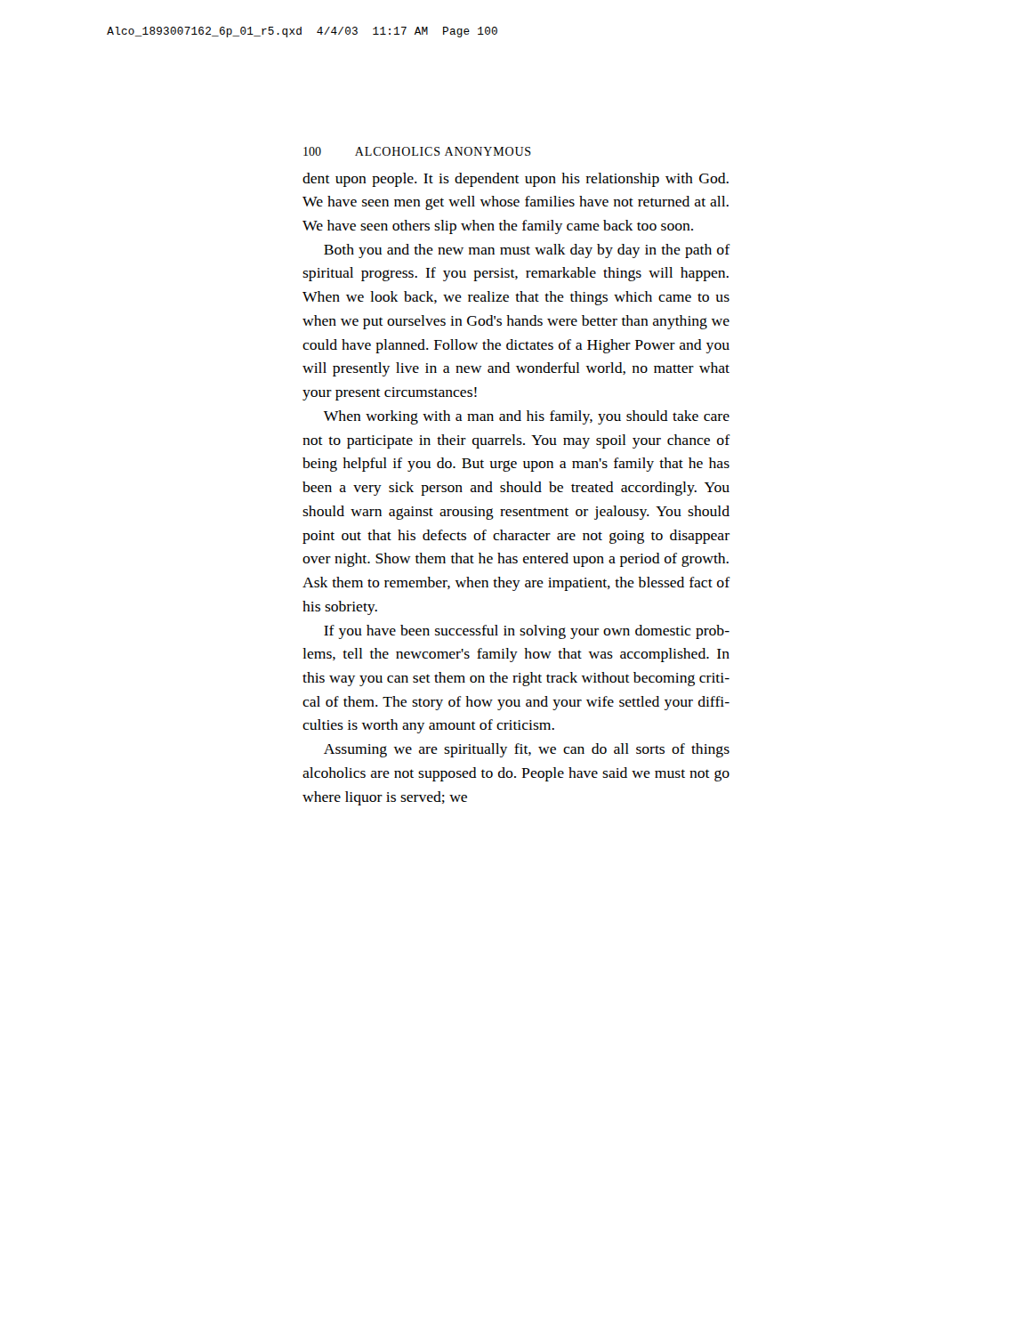Alco_1893007162_6p_01_r5.qxd 4/4/03 11:17 AM Page 100
100 ALCOHOLICS ANONYMOUS
dent upon people. It is dependent upon his relationship with God. We have seen men get well whose families have not returned at all. We have seen others slip when the family came back too soon.
Both you and the new man must walk day by day in the path of spiritual progress. If you persist, remarkable things will happen. When we look back, we realize that the things which came to us when we put ourselves in God's hands were better than anything we could have planned. Follow the dictates of a Higher Power and you will presently live in a new and wonderful world, no matter what your present circumstances!
When working with a man and his family, you should take care not to participate in their quarrels. You may spoil your chance of being helpful if you do. But urge upon a man's family that he has been a very sick person and should be treated accordingly. You should warn against arousing resentment or jealousy. You should point out that his defects of character are not going to disappear over night. Show them that he has entered upon a period of growth. Ask them to remember, when they are impatient, the blessed fact of his sobriety.
If you have been successful in solving your own domestic problems, tell the newcomer's family how that was accomplished. In this way you can set them on the right track without becoming critical of them. The story of how you and your wife settled your difficulties is worth any amount of criticism.
Assuming we are spiritually fit, we can do all sorts of things alcoholics are not supposed to do. People have said we must not go where liquor is served; we